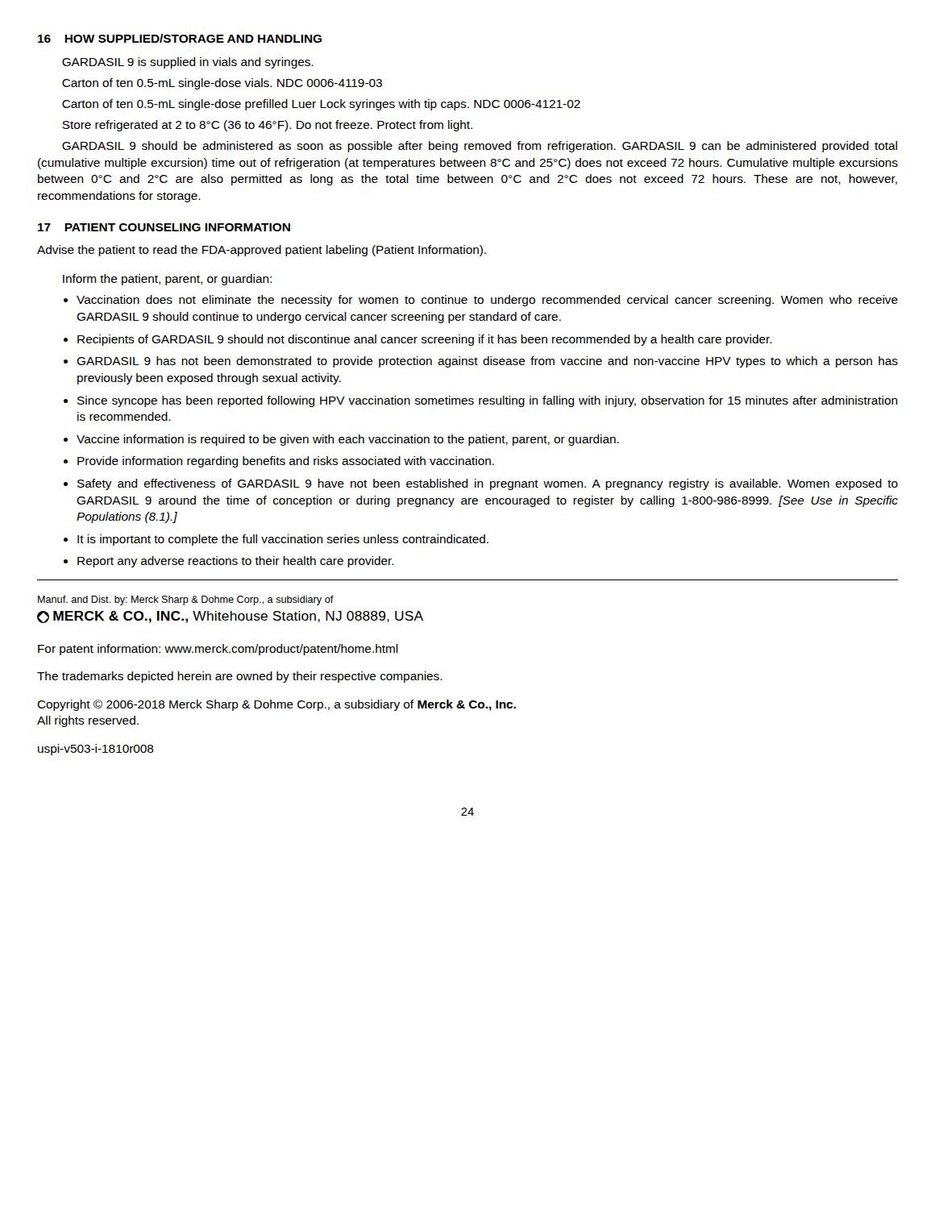16 HOW SUPPLIED/STORAGE AND HANDLING
GARDASIL 9 is supplied in vials and syringes.
Carton of ten 0.5-mL single-dose vials. NDC 0006-4119-03
Carton of ten 0.5-mL single-dose prefilled Luer Lock syringes with tip caps. NDC 0006-4121-02
Store refrigerated at 2 to 8°C (36 to 46°F). Do not freeze. Protect from light.
GARDASIL 9 should be administered as soon as possible after being removed from refrigeration. GARDASIL 9 can be administered provided total (cumulative multiple excursion) time out of refrigeration (at temperatures between 8°C and 25°C) does not exceed 72 hours. Cumulative multiple excursions between 0°C and 2°C are also permitted as long as the total time between 0°C and 2°C does not exceed 72 hours. These are not, however, recommendations for storage.
17 PATIENT COUNSELING INFORMATION
Advise the patient to read the FDA-approved patient labeling (Patient Information).
Inform the patient, parent, or guardian:
Vaccination does not eliminate the necessity for women to continue to undergo recommended cervical cancer screening. Women who receive GARDASIL 9 should continue to undergo cervical cancer screening per standard of care.
Recipients of GARDASIL 9 should not discontinue anal cancer screening if it has been recommended by a health care provider.
GARDASIL 9 has not been demonstrated to provide protection against disease from vaccine and non-vaccine HPV types to which a person has previously been exposed through sexual activity.
Since syncope has been reported following HPV vaccination sometimes resulting in falling with injury, observation for 15 minutes after administration is recommended.
Vaccine information is required to be given with each vaccination to the patient, parent, or guardian.
Provide information regarding benefits and risks associated with vaccination.
Safety and effectiveness of GARDASIL 9 have not been established in pregnant women. A pregnancy registry is available. Women exposed to GARDASIL 9 around the time of conception or during pregnancy are encouraged to register by calling 1-800-986-8999. [See Use in Specific Populations (8.1).]
It is important to complete the full vaccination series unless contraindicated.
Report any adverse reactions to their health care provider.
Manuf. and Dist. by: Merck Sharp & Dohme Corp., a subsidiary of
◆MERCK & CO., INC., Whitehouse Station, NJ 08889, USA
For patent information: www.merck.com/product/patent/home.html
The trademarks depicted herein are owned by their respective companies.
Copyright © 2006-2018 Merck Sharp & Dohme Corp., a subsidiary of Merck & Co., Inc.
All rights reserved.
uspi-v503-i-1810r008
24